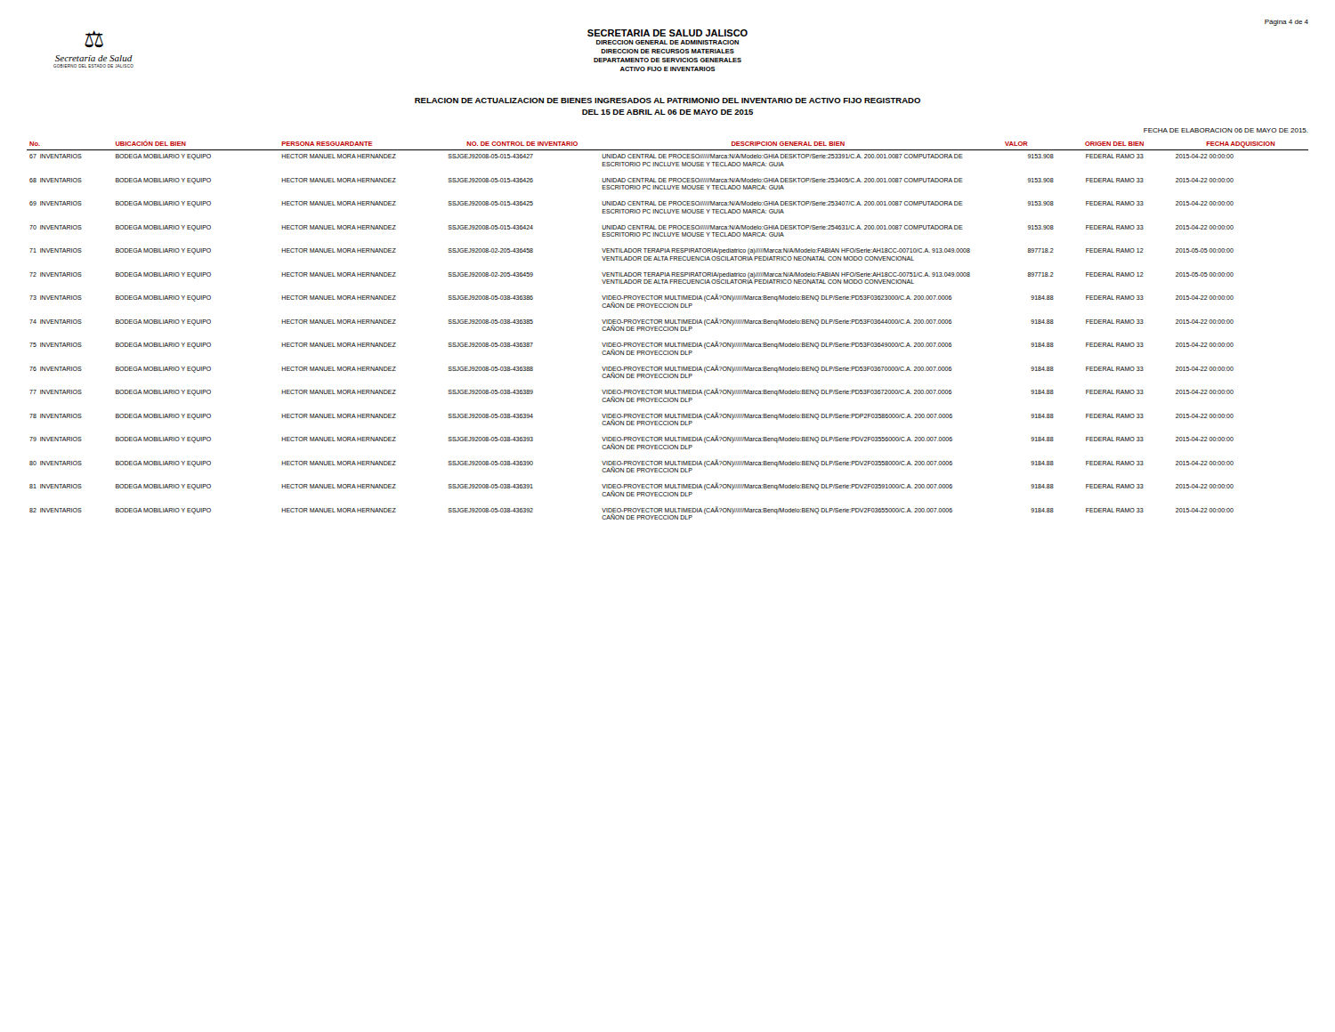Página 4 de 4
⚖
Secretaría de Salud
GOBIERNO DEL ESTADO DE JALISCO
SECRETARIA DE SALUD JALISCO
DIRECCION GENERAL DE ADMINISTRACION
DIRECCION DE RECURSOS MATERIALES
DEPARTAMENTO DE SERVICIOS GENERALES
ACTIVO FIJO E INVENTARIOS
RELACION DE ACTUALIZACION DE BIENES INGRESADOS AL PATRIMONIO DEL INVENTARIO DE ACTIVO FIJO REGISTRADO
DEL 15 DE ABRIL AL 06 DE MAYO DE 2015
FECHA DE ELABORACION 06 DE MAYO DE 2015.
| No. | UBICACIÓN DEL BIEN | PERSONA RESGUARDANTE | NO. DE CONTROL DE INVENTARIO | DESCRIPCION GENERAL DEL BIEN | VALOR | ORIGEN DEL BIEN | FECHA ADQUISICION |
| --- | --- | --- | --- | --- | --- | --- | --- |
| 67 INVENTARIOS | BODEGA MOBILIARIO Y EQUIPO | HECTOR MANUEL MORA HERNANDEZ | SSJGEJ92008-05-015-436427 | UNIDAD CENTRAL DE PROCESO//////Marca:N/A/Modelo:GHIA DESKTOP/Serie:253391/C.A. 200.001.0087 COMPUTADORA DE ESCRITORIO PC INCLUYE MOUSE Y TECLADO MARCA: GUIA | 9153.908 | FEDERAL RAMO 33 | 2015-04-22 00:00:00 |
| 68 INVENTARIOS | BODEGA MOBILIARIO Y EQUIPO | HECTOR MANUEL MORA HERNANDEZ | SSJGEJ92008-05-015-436426 | UNIDAD CENTRAL DE PROCESO//////Marca:N/A/Modelo:GHIA DESKTOP/Serie:253405/C.A. 200.001.0087 COMPUTADORA DE ESCRITORIO PC INCLUYE MOUSE Y TECLADO MARCA: GUIA | 9153.908 | FEDERAL RAMO 33 | 2015-04-22 00:00:00 |
| 69 INVENTARIOS | BODEGA MOBILIARIO Y EQUIPO | HECTOR MANUEL MORA HERNANDEZ | SSJGEJ92008-05-015-436425 | UNIDAD CENTRAL DE PROCESO//////Marca:N/A/Modelo:GHIA DESKTOP/Serie:253407/C.A. 200.001.0087 COMPUTADORA DE ESCRITORIO PC INCLUYE MOUSE Y TECLADO MARCA: GUIA | 9153.908 | FEDERAL RAMO 33 | 2015-04-22 00:00:00 |
| 70 INVENTARIOS | BODEGA MOBILIARIO Y EQUIPO | HECTOR MANUEL MORA HERNANDEZ | SSJGEJ92008-05-015-436424 | UNIDAD CENTRAL DE PROCESO//////Marca:N/A/Modelo:GHIA DESKTOP/Serie:254631/C.A. 200.001.0087 COMPUTADORA DE ESCRITORIO PC INCLUYE MOUSE Y TECLADO MARCA: GUIA | 9153.908 | FEDERAL RAMO 33 | 2015-04-22 00:00:00 |
| 71 INVENTARIOS | BODEGA MOBILIARIO Y EQUIPO | HECTOR MANUEL MORA HERNANDEZ | SSJGEJ92008-02-205-436458 | VENTILADOR TERAPIA RESPIRATORIA/pediatrico (a)/////Marca:N/A/Modelo:FABIAN HFO/Serie:AH18CC-00710/C.A. 913.049.0008 VENTILADOR DE ALTA FRECUENCIA OSCILATORIA PEDIATRICO NEONATAL CON MODO CONVENCIONAL | 897718.2 | FEDERAL RAMO 12 | 2015-05-05 00:00:00 |
| 72 INVENTARIOS | BODEGA MOBILIARIO Y EQUIPO | HECTOR MANUEL MORA HERNANDEZ | SSJGEJ92008-02-205-436459 | VENTILADOR TERAPIA RESPIRATORIA/pediatrico (a)/////Marca:N/A/Modelo:FABIAN HFO/Serie:AH18CC-00751/C.A. 913.049.0008 VENTILADOR DE ALTA FRECUENCIA OSCILATORIA PEDIATRICO NEONATAL CON MODO CONVENCIONAL | 897718.2 | FEDERAL RAMO 12 | 2015-05-05 00:00:00 |
| 73 INVENTARIOS | BODEGA MOBILIARIO Y EQUIPO | HECTOR MANUEL MORA HERNANDEZ | SSJGEJ92008-05-038-436386 | VIDEO-PROYECTOR MULTIMEDIA (CAÃ?ON)//////Marca:Benq/Modelo:BENQ DLP/Serie:PD53F03623000/C.A. 200.007.0006 CAÑON DE PROYECCION DLP | 9184.88 | FEDERAL RAMO 33 | 2015-04-22 00:00:00 |
| 74 INVENTARIOS | BODEGA MOBILIARIO Y EQUIPO | HECTOR MANUEL MORA HERNANDEZ | SSJGEJ92008-05-038-436385 | VIDEO-PROYECTOR MULTIMEDIA (CAÃ?ON)//////Marca:Benq/Modelo:BENQ DLP/Serie:PD53F03644000/C.A. 200.007.0006 CAÑON DE PROYECCION DLP | 9184.88 | FEDERAL RAMO 33 | 2015-04-22 00:00:00 |
| 75 INVENTARIOS | BODEGA MOBILIARIO Y EQUIPO | HECTOR MANUEL MORA HERNANDEZ | SSJGEJ92008-05-038-436387 | VIDEO-PROYECTOR MULTIMEDIA (CAÃ?ON)//////Marca:Benq/Modelo:BENQ DLP/Serie:PD53F03649000/C.A. 200.007.0006 CAÑON DE PROYECCION DLP | 9184.88 | FEDERAL RAMO 33 | 2015-04-22 00:00:00 |
| 76 INVENTARIOS | BODEGA MOBILIARIO Y EQUIPO | HECTOR MANUEL MORA HERNANDEZ | SSJGEJ92008-05-038-436388 | VIDEO-PROYECTOR MULTIMEDIA (CAÃ?ON)//////Marca:Benq/Modelo:BENQ DLP/Serie:PD53F03670000/C.A. 200.007.0006 CAÑON DE PROYECCION DLP | 9184.88 | FEDERAL RAMO 33 | 2015-04-22 00:00:00 |
| 77 INVENTARIOS | BODEGA MOBILIARIO Y EQUIPO | HECTOR MANUEL MORA HERNANDEZ | SSJGEJ92008-05-038-436389 | VIDEO-PROYECTOR MULTIMEDIA (CAÃ?ON)//////Marca:Benq/Modelo:BENQ DLP/Serie:PD53F03672000/C.A. 200.007.0006 CAÑON DE PROYECCION DLP | 9184.88 | FEDERAL RAMO 33 | 2015-04-22 00:00:00 |
| 78 INVENTARIOS | BODEGA MOBILIARIO Y EQUIPO | HECTOR MANUEL MORA HERNANDEZ | SSJGEJ92008-05-038-436394 | VIDEO-PROYECTOR MULTIMEDIA (CAÃ?ON)//////Marca:Benq/Modelo:BENQ DLP/Serie:PDP2F03586000/C.A. 200.007.0006 CAÑON DE PROYECCION DLP | 9184.88 | FEDERAL RAMO 33 | 2015-04-22 00:00:00 |
| 79 INVENTARIOS | BODEGA MOBILIARIO Y EQUIPO | HECTOR MANUEL MORA HERNANDEZ | SSJGEJ92008-05-038-436393 | VIDEO-PROYECTOR MULTIMEDIA (CAÃ?ON)//////Marca:Benq/Modelo:BENQ DLP/Serie:PDV2F03556000/C.A. 200.007.0006 CAÑON DE PROYECCION DLP | 9184.88 | FEDERAL RAMO 33 | 2015-04-22 00:00:00 |
| 80 INVENTARIOS | BODEGA MOBILIARIO Y EQUIPO | HECTOR MANUEL MORA HERNANDEZ | SSJGEJ92008-05-038-436390 | VIDEO-PROYECTOR MULTIMEDIA (CAÃ?ON)//////Marca:Benq/Modelo:BENQ DLP/Serie:PDV2F03558000/C.A. 200.007.0006 CAÑON DE PROYECCION DLP | 9184.88 | FEDERAL RAMO 33 | 2015-04-22 00:00:00 |
| 81 INVENTARIOS | BODEGA MOBILIARIO Y EQUIPO | HECTOR MANUEL MORA HERNANDEZ | SSJGEJ92008-05-038-436391 | VIDEO-PROYECTOR MULTIMEDIA (CAÃ?ON)//////Marca:Benq/Modelo:BENQ DLP/Serie:PDV2F03591000/C.A. 200.007.0006 CAÑON DE PROYECCION DLP | 9184.88 | FEDERAL RAMO 33 | 2015-04-22 00:00:00 |
| 82 INVENTARIOS | BODEGA MOBILIARIO Y EQUIPO | HECTOR MANUEL MORA HERNANDEZ | SSJGEJ92008-05-038-436392 | VIDEO-PROYECTOR MULTIMEDIA (CAÃ?ON)//////Marca:Benq/Modelo:BENQ DLP/Serie:PDV2F03655000/C.A. 200.007.0006 CAÑON DE PROYECCION DLP | 9184.88 | FEDERAL RAMO 33 | 2015-04-22 00:00:00 |